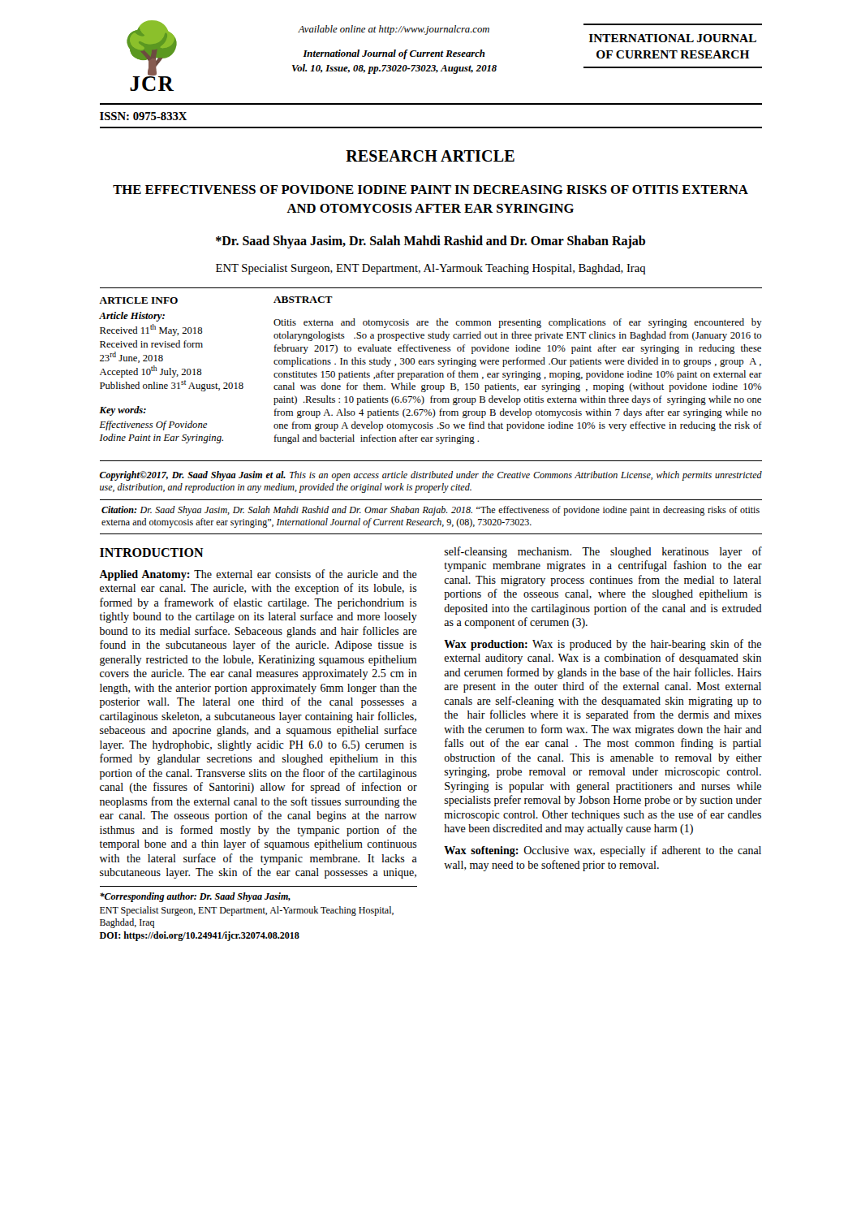🌳 JCR
Available online at http://www.journalcra.com
International Journal of Current Research
Vol. 10, Issue, 08, pp.73020-73023, August, 2018
INTERNATIONAL JOURNAL
OF CURRENT RESEARCH
ISSN: 0975-833X
RESEARCH ARTICLE
THE EFFECTIVENESS OF POVIDONE IODINE PAINT IN DECREASING RISKS OF OTITIS EXTERNA AND OTOMYCOSIS AFTER EAR SYRINGING
*Dr. Saad Shyaa Jasim, Dr. Salah Mahdi Rashid and Dr. Omar Shaban Rajab
ENT Specialist Surgeon, ENT Department, Al-Yarmouk Teaching Hospital, Baghdad, Iraq
ARTICLE INFO
Article History:
Received 11th May, 2018
Received in revised form
23rd June, 2018
Accepted 10th July, 2018
Published online 31st August, 2018
Key words:
Effectiveness Of Povidone
Iodine Paint in Ear Syringing.
ABSTRACT
Otitis externa and otomycosis are the common presenting complications of ear syringing encountered by otolaryngologists .So a prospective study carried out in three private ENT clinics in Baghdad from (January 2016 to february 2017) to evaluate effectiveness of povidone iodine 10% paint after ear syringing in reducing these complications . In this study , 300 ears syringing were performed .Our patients were divided in to groups , group A , constitutes 150 patients ,after preparation of them , ear syringing , moping, povidone iodine 10% paint on external ear canal was done for them. While group B, 150 patients, ear syringing , moping (without povidone iodine 10% paint) .Results : 10 patients (6.67%) from group B develop otitis externa within three days of syringing while no one from group A. Also 4 patients (2.67%) from group B develop otomycosis within 7 days after ear syringing while no one from group A develop otomycosis .So we find that povidone iodine 10% is very effective in reducing the risk of fungal and bacterial infection after ear syringing .
Copyright©2017, Dr. Saad Shyaa Jasim et al. This is an open access article distributed under the Creative Commons Attribution License, which permits unrestricted use, distribution, and reproduction in any medium, provided the original work is properly cited.
Citation: Dr. Saad Shyaa Jasim, Dr. Salah Mahdi Rashid and Dr. Omar Shaban Rajab. 2018. “The effectiveness of povidone iodine paint in decreasing risks of otitis externa and otomycosis after ear syringing”, International Journal of Current Research, 9, (08), 73020-73023.
INTRODUCTION
Applied Anatomy: The external ear consists of the auricle and the external ear canal. The auricle, with the exception of its lobule, is formed by a framework of elastic cartilage. The perichondrium is tightly bound to the cartilage on its lateral surface and more loosely bound to its medial surface. Sebaceous glands and hair follicles are found in the subcutaneous layer of the auricle. Adipose tissue is generally restricted to the lobule, Keratinizing squamous epithelium covers the auricle. The ear canal measures approximately 2.5 cm in length, with the anterior portion approximately 6mm longer than the posterior wall. The lateral one third of the canal possesses a cartilaginous skeleton, a subcutaneous layer containing hair follicles, sebaceous and apocrine glands, and a squamous epithelial surface layer. The hydrophobic, slightly acidic PH 6.0 to 6.5) cerumen is formed by glandular secretions and sloughed epithelium in this portion of the canal. Transverse slits on the floor of the cartilaginous canal (the fissures of Santorini) allow for spread of infection or neoplasms from the external canal to the soft tissues surrounding the ear canal. The osseous portion of the canal begins at the narrow isthmus and is formed mostly by the tympanic portion of the temporal bone and a thin layer of squamous epithelium continuous with the lateral surface of the tympanic membrane. It lacks a subcutaneous layer. The skin of the ear canal possesses a unique, self-cleansing mechanism. The sloughed keratinous layer of tympanic membrane migrates in a centrifugal fashion to the ear canal. This migratory process continues from the medial to lateral portions of the osseous canal, where the sloughed epithelium is deposited into the cartilaginous portion of the canal and is extruded as a component of cerumen (3).
Wax production: Wax is produced by the hair-bearing skin of the external auditory canal. Wax is a combination of desquamated skin and cerumen formed by glands in the base of the hair follicles. Hairs are present in the outer third of the external canal. Most external canals are self-cleaning with the desquamated skin migrating up to the hair follicles where it is separated from the dermis and mixes with the cerumen to form wax. The wax migrates down the hair and falls out of the ear canal . The most common finding is partial obstruction of the canal. This is amenable to removal by either syringing, probe removal or removal under microscopic control. Syringing is popular with general practitioners and nurses while specialists prefer removal by Jobson Horne probe or by suction under microscopic control. Other techniques such as the use of ear candles have been discredited and may actually cause harm (1)
Wax softening: Occlusive wax, especially if adherent to the canal wall, may need to be softened prior to removal.
*Corresponding author: Dr. Saad Shyaa Jasim,
ENT Specialist Surgeon, ENT Department, Al-Yarmouk Teaching Hospital, Baghdad, Iraq
DOI: https://doi.org/10.24941/ijcr.32074.08.2018